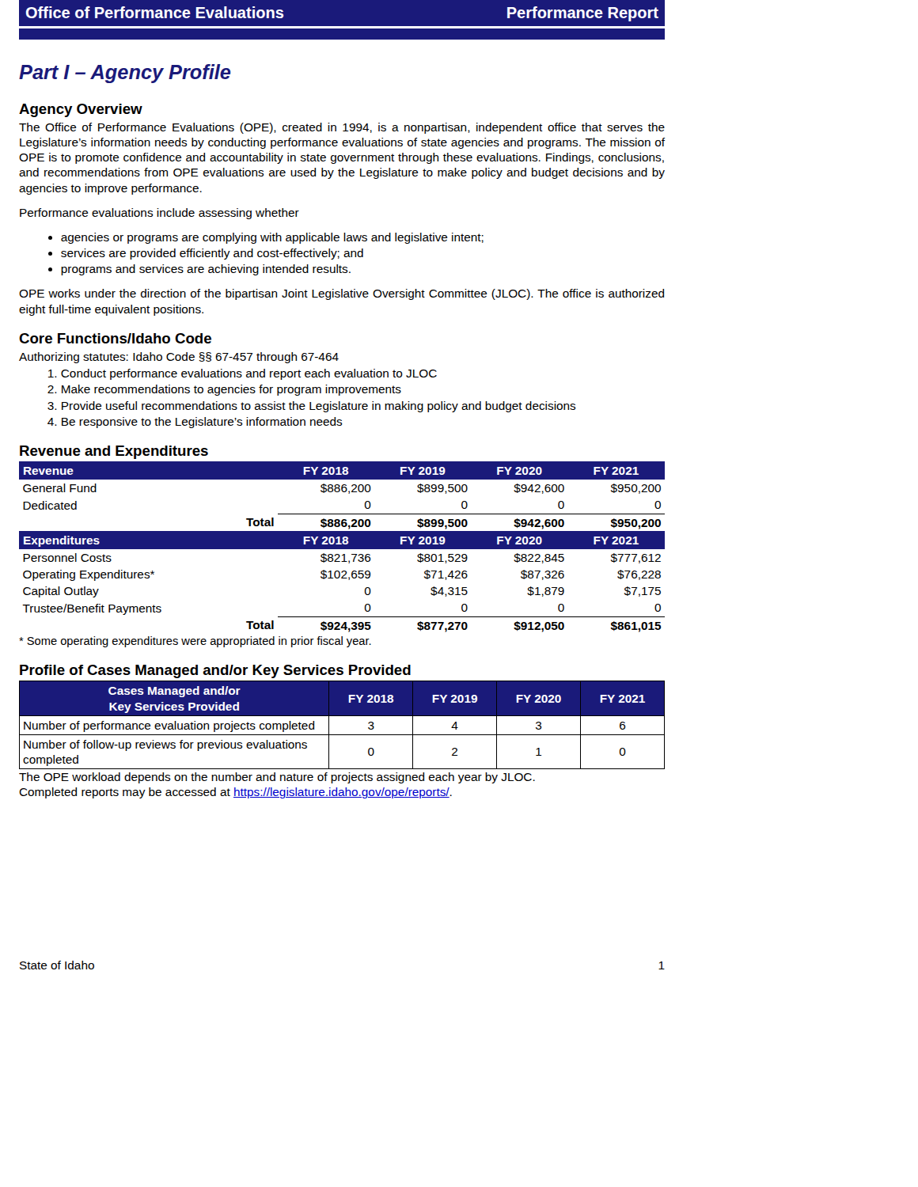Office of Performance Evaluations Performance Report
Part I – Agency Profile
Agency Overview
The Office of Performance Evaluations (OPE), created in 1994, is a nonpartisan, independent office that serves the Legislature’s information needs by conducting performance evaluations of state agencies and programs. The mission of OPE is to promote confidence and accountability in state government through these evaluations. Findings, conclusions, and recommendations from OPE evaluations are used by the Legislature to make policy and budget decisions and by agencies to improve performance.
Performance evaluations include assessing whether
agencies or programs are complying with applicable laws and legislative intent;
services are provided efficiently and cost-effectively; and
programs and services are achieving intended results.
OPE works under the direction of the bipartisan Joint Legislative Oversight Committee (JLOC). The office is authorized eight full-time equivalent positions.
Core Functions/Idaho Code
Authorizing statutes: Idaho Code §§ 67-457 through 67-464
Conduct performance evaluations and report each evaluation to JLOC
Make recommendations to agencies for program improvements
Provide useful recommendations to assist the Legislature in making policy and budget decisions
Be responsive to the Legislature’s information needs
Revenue and Expenditures
| Revenue | FY 2018 | FY 2019 | FY 2020 | FY 2021 |
| --- | --- | --- | --- | --- |
| General Fund | $886,200 | $899,500 | $942,600 | $950,200 |
| Dedicated | 0 | 0 | 0 | 0 |
| Total | $886,200 | $899,500 | $942,600 | $950,200 |
| Expenditures | FY 2018 | FY 2019 | FY 2020 | FY 2021 |
| Personnel Costs | $821,736 | $801,529 | $822,845 | $777,612 |
| Operating Expenditures* | $102,659 | $71,426 | $87,326 | $76,228 |
| Capital Outlay | 0 | $4,315 | $1,879 | $7,175 |
| Trustee/Benefit Payments | 0 | 0 | 0 | 0 |
| Total | $924,395 | $877,270 | $912,050 | $861,015 |
* Some operating expenditures were appropriated in prior fiscal year.
Profile of Cases Managed and/or Key Services Provided
| Cases Managed and/or Key Services Provided | FY 2018 | FY 2019 | FY 2020 | FY 2021 |
| --- | --- | --- | --- | --- |
| Number of performance evaluation projects completed | 3 | 4 | 3 | 6 |
| Number of follow-up reviews for previous evaluations completed | 0 | 2 | 1 | 0 |
The OPE workload depends on the number and nature of projects assigned each year by JLOC.
Completed reports may be accessed at https://legislature.idaho.gov/ope/reports/.
State of Idaho 1